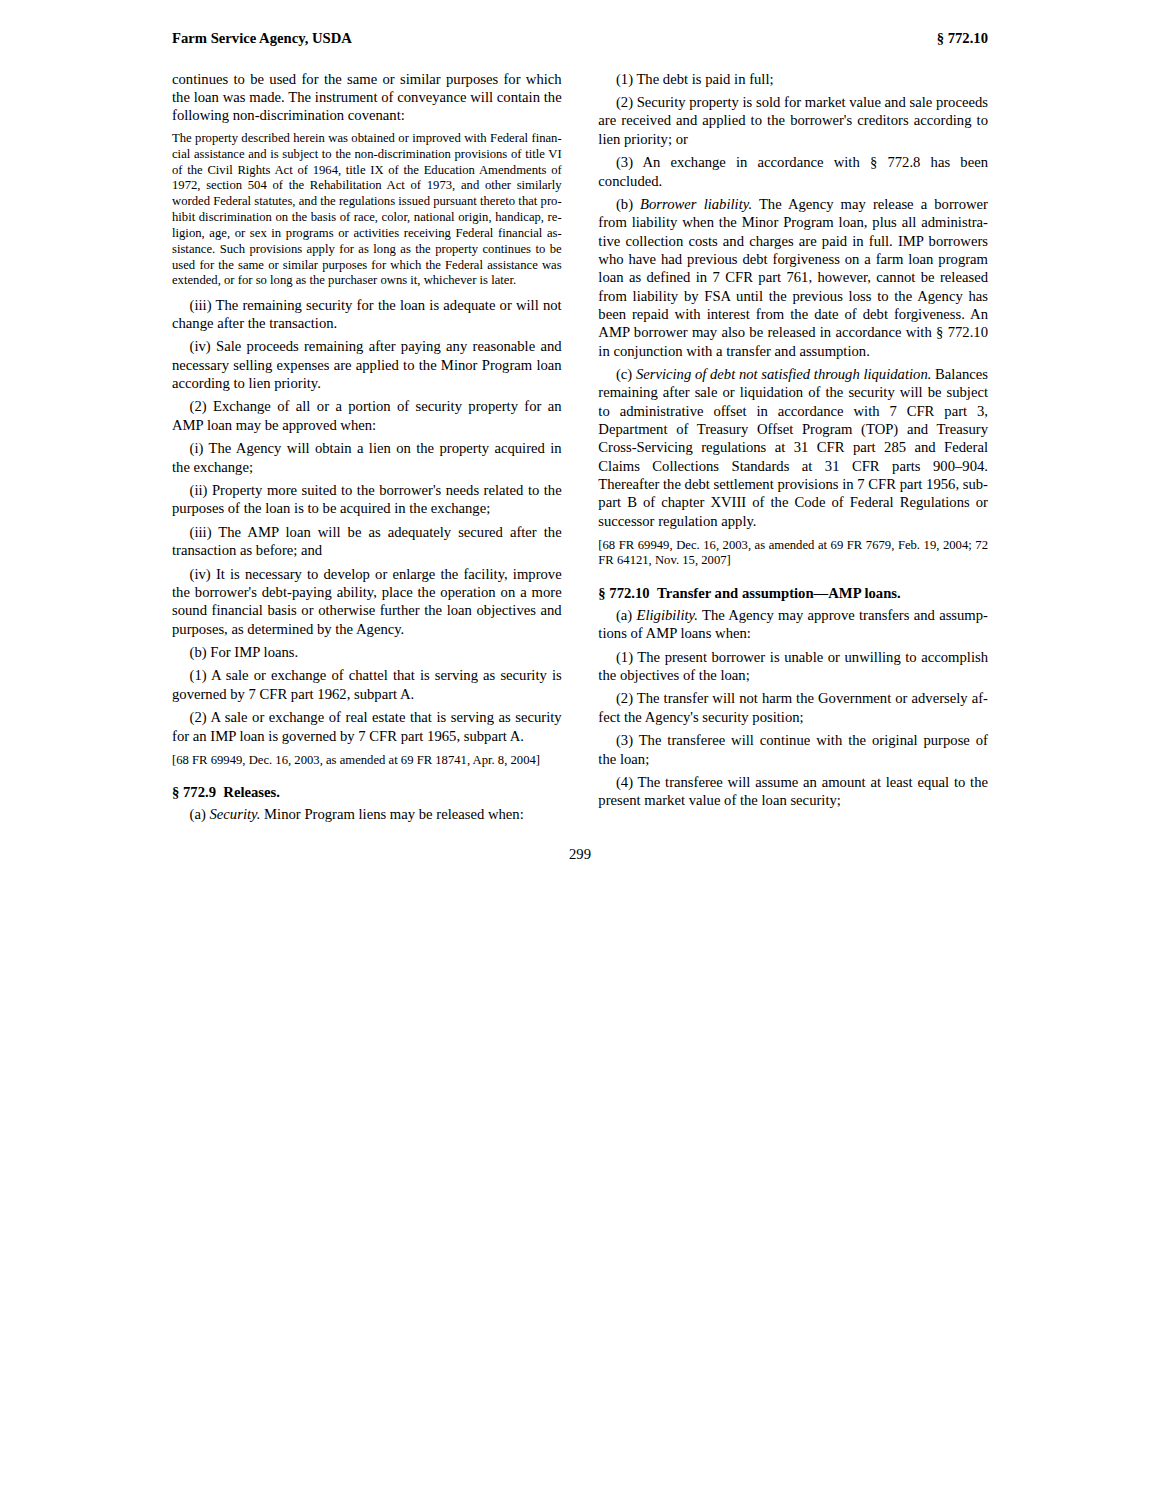Farm Service Agency, USDA
§ 772.10
continues to be used for the same or similar purposes for which the loan was made. The instrument of conveyance will contain the following non-discrimination covenant:
The property described herein was obtained or improved with Federal financial assistance and is subject to the non-discrimination provisions of title VI of the Civil Rights Act of 1964, title IX of the Education Amendments of 1972, section 504 of the Rehabilitation Act of 1973, and other similarly worded Federal statutes, and the regulations issued pursuant thereto that prohibit discrimination on the basis of race, color, national origin, handicap, religion, age, or sex in programs or activities receiving Federal financial assistance. Such provisions apply for as long as the property continues to be used for the same or similar purposes for which the Federal assistance was extended, or for so long as the purchaser owns it, whichever is later.
(iii) The remaining security for the loan is adequate or will not change after the transaction.
(iv) Sale proceeds remaining after paying any reasonable and necessary selling expenses are applied to the Minor Program loan according to lien priority.
(2) Exchange of all or a portion of security property for an AMP loan may be approved when:
(i) The Agency will obtain a lien on the property acquired in the exchange;
(ii) Property more suited to the borrower's needs related to the purposes of the loan is to be acquired in the exchange;
(iii) The AMP loan will be as adequately secured after the transaction as before; and
(iv) It is necessary to develop or enlarge the facility, improve the borrower's debt-paying ability, place the operation on a more sound financial basis or otherwise further the loan objectives and purposes, as determined by the Agency.
(b) For IMP loans.
(1) A sale or exchange of chattel that is serving as security is governed by 7 CFR part 1962, subpart A.
(2) A sale or exchange of real estate that is serving as security for an IMP loan is governed by 7 CFR part 1965, subpart A.
[68 FR 69949, Dec. 16, 2003, as amended at 69 FR 18741, Apr. 8, 2004]
§ 772.9 Releases.
(a) Security. Minor Program liens may be released when:
(1) The debt is paid in full;
(2) Security property is sold for market value and sale proceeds are received and applied to the borrower's creditors according to lien priority; or
(3) An exchange in accordance with § 772.8 has been concluded.
(b) Borrower liability. The Agency may release a borrower from liability when the Minor Program loan, plus all administrative collection costs and charges are paid in full. IMP borrowers who have had previous debt forgiveness on a farm loan program loan as defined in 7 CFR part 761, however, cannot be released from liability by FSA until the previous loss to the Agency has been repaid with interest from the date of debt forgiveness. An AMP borrower may also be released in accordance with § 772.10 in conjunction with a transfer and assumption.
(c) Servicing of debt not satisfied through liquidation. Balances remaining after sale or liquidation of the security will be subject to administrative offset in accordance with 7 CFR part 3, Department of Treasury Offset Program (TOP) and Treasury Cross-Servicing regulations at 31 CFR part 285 and Federal Claims Collections Standards at 31 CFR parts 900–904. Thereafter the debt settlement provisions in 7 CFR part 1956, subpart B of chapter XVIII of the Code of Federal Regulations or successor regulation apply.
[68 FR 69949, Dec. 16, 2003, as amended at 69 FR 7679, Feb. 19, 2004; 72 FR 64121, Nov. 15, 2007]
§ 772.10 Transfer and assumption—AMP loans.
(a) Eligibility. The Agency may approve transfers and assumptions of AMP loans when:
(1) The present borrower is unable or unwilling to accomplish the objectives of the loan;
(2) The transfer will not harm the Government or adversely affect the Agency's security position;
(3) The transferee will continue with the original purpose of the loan;
(4) The transferee will assume an amount at least equal to the present market value of the loan security;
299